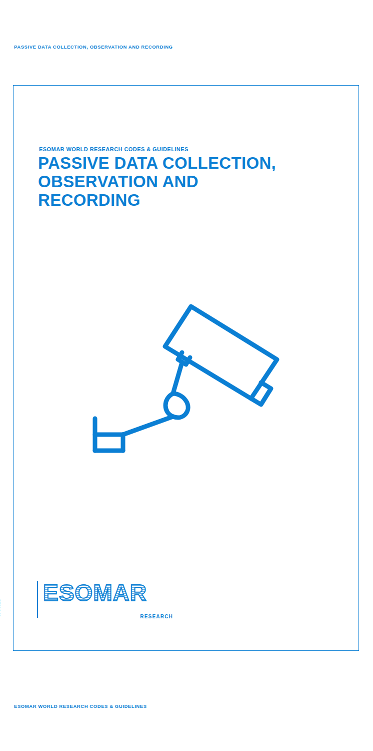Passive data collection, observation and recording
ESOMAR World Research Codes & Guidelines
Passive data collection,
observation and
recording
WORLD
ESOMAR
RESEARCH
ESOMAR World Research Codes & Guidelines